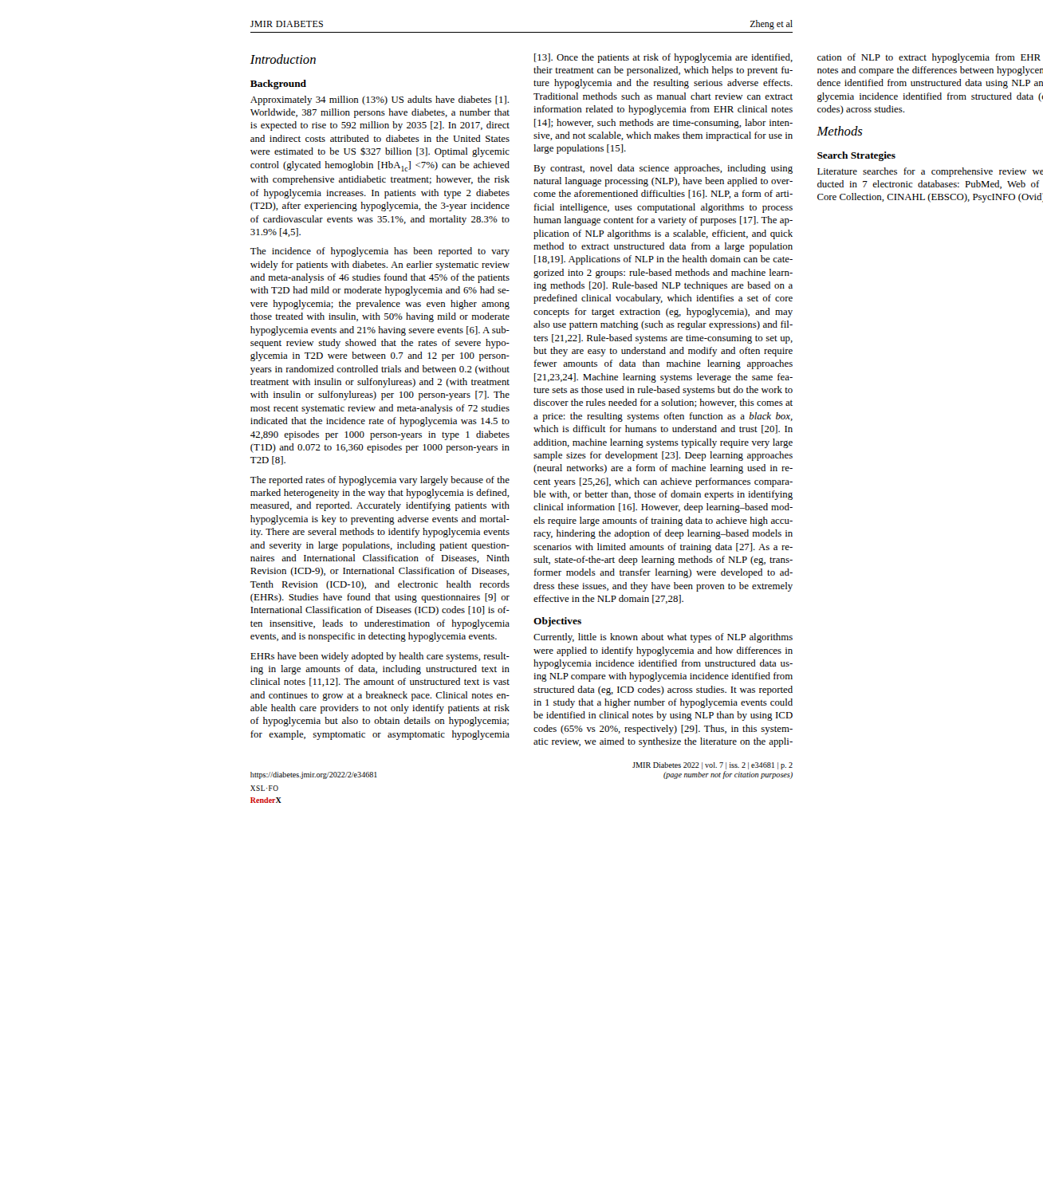JMIR DIABETES Zheng et al
Introduction
Background
Approximately 34 million (13%) US adults have diabetes [1]. Worldwide, 387 million persons have diabetes, a number that is expected to rise to 592 million by 2035 [2]. In 2017, direct and indirect costs attributed to diabetes in the United States were estimated to be US $327 billion [3]. Optimal glycemic control (glycated hemoglobin [HbA1c] <7%) can be achieved with comprehensive antidiabetic treatment; however, the risk of hypoglycemia increases. In patients with type 2 diabetes (T2D), after experiencing hypoglycemia, the 3-year incidence of cardiovascular events was 35.1%, and mortality 28.3% to 31.9% [4,5].
The incidence of hypoglycemia has been reported to vary widely for patients with diabetes. An earlier systematic review and meta-analysis of 46 studies found that 45% of the patients with T2D had mild or moderate hypoglycemia and 6% had severe hypoglycemia; the prevalence was even higher among those treated with insulin, with 50% having mild or moderate hypoglycemia events and 21% having severe events [6]. A subsequent review study showed that the rates of severe hypoglycemia in T2D were between 0.7 and 12 per 100 person-years in randomized controlled trials and between 0.2 (without treatment with insulin or sulfonylureas) and 2 (with treatment with insulin or sulfonylureas) per 100 person-years [7]. The most recent systematic review and meta-analysis of 72 studies indicated that the incidence rate of hypoglycemia was 14.5 to 42,890 episodes per 1000 person-years in type 1 diabetes (T1D) and 0.072 to 16,360 episodes per 1000 person-years in T2D [8].
The reported rates of hypoglycemia vary largely because of the marked heterogeneity in the way that hypoglycemia is defined, measured, and reported. Accurately identifying patients with hypoglycemia is key to preventing adverse events and mortality. There are several methods to identify hypoglycemia events and severity in large populations, including patient questionnaires and International Classification of Diseases, Ninth Revision (ICD-9), or International Classification of Diseases, Tenth Revision (ICD-10), and electronic health records (EHRs). Studies have found that using questionnaires [9] or International Classification of Diseases (ICD) codes [10] is often insensitive, leads to underestimation of hypoglycemia events, and is nonspecific in detecting hypoglycemia events.
EHRs have been widely adopted by health care systems, resulting in large amounts of data, including unstructured text in clinical notes [11,12]. The amount of unstructured text is vast and continues to grow at a breakneck pace. Clinical notes enable health care providers to not only identify patients at risk of hypoglycemia but also to obtain details on hypoglycemia; for example, symptomatic or asymptomatic hypoglycemia [13]. Once the patients at risk of hypoglycemia are identified, their treatment can be personalized, which helps to prevent future hypoglycemia and the resulting serious adverse effects. Traditional methods such as manual chart review can extract information related to hypoglycemia from EHR clinical notes [14]; however, such methods are time-consuming, labor intensive, and not scalable, which makes them impractical for use in large populations [15].
By contrast, novel data science approaches, including using natural language processing (NLP), have been applied to overcome the aforementioned difficulties [16]. NLP, a form of artificial intelligence, uses computational algorithms to process human language content for a variety of purposes [17]. The application of NLP algorithms is a scalable, efficient, and quick method to extract unstructured data from a large population [18,19]. Applications of NLP in the health domain can be categorized into 2 groups: rule-based methods and machine learning methods [20]. Rule-based NLP techniques are based on a predefined clinical vocabulary, which identifies a set of core concepts for target extraction (eg, hypoglycemia), and may also use pattern matching (such as regular expressions) and filters [21,22]. Rule-based systems are time-consuming to set up, but they are easy to understand and modify and often require fewer amounts of data than machine learning approaches [21,23,24]. Machine learning systems leverage the same feature sets as those used in rule-based systems but do the work to discover the rules needed for a solution; however, this comes at a price: the resulting systems often function as a black box, which is difficult for humans to understand and trust [20]. In addition, machine learning systems typically require very large sample sizes for development [23]. Deep learning approaches (neural networks) are a form of machine learning used in recent years [25,26], which can achieve performances comparable with, or better than, those of domain experts in identifying clinical information [16]. However, deep learning–based models require large amounts of training data to achieve high accuracy, hindering the adoption of deep learning–based models in scenarios with limited amounts of training data [27]. As a result, state-of-the-art deep learning methods of NLP (eg, transformer models and transfer learning) were developed to address these issues, and they have been proven to be extremely effective in the NLP domain [27,28].
Objectives
Currently, little is known about what types of NLP algorithms were applied to identify hypoglycemia and how differences in hypoglycemia incidence identified from unstructured data using NLP compare with hypoglycemia incidence identified from structured data (eg, ICD codes) across studies. It was reported in 1 study that a higher number of hypoglycemia events could be identified in clinical notes by using NLP than by using ICD codes (65% vs 20%, respectively) [29]. Thus, in this systematic review, we aimed to synthesize the literature on the application of NLP to extract hypoglycemia from EHR clinical notes and compare the differences between hypoglycemia incidence identified from unstructured data using NLP and hypoglycemia incidence identified from structured data (eg, ICD codes) across studies.
Methods
Search Strategies
Literature searches for a comprehensive review were conducted in 7 electronic databases: PubMed, Web of Science Core Collection, CINAHL (EBSCO), PsycINFO (Ovid), IEEE
XSL·FO
Render X
https://diabetes.jmir.org/2022/2/e34681
JMIR Diabetes 2022 | vol. 7 | iss. 2 | e34681 | p. 2
(page number not for citation purposes)